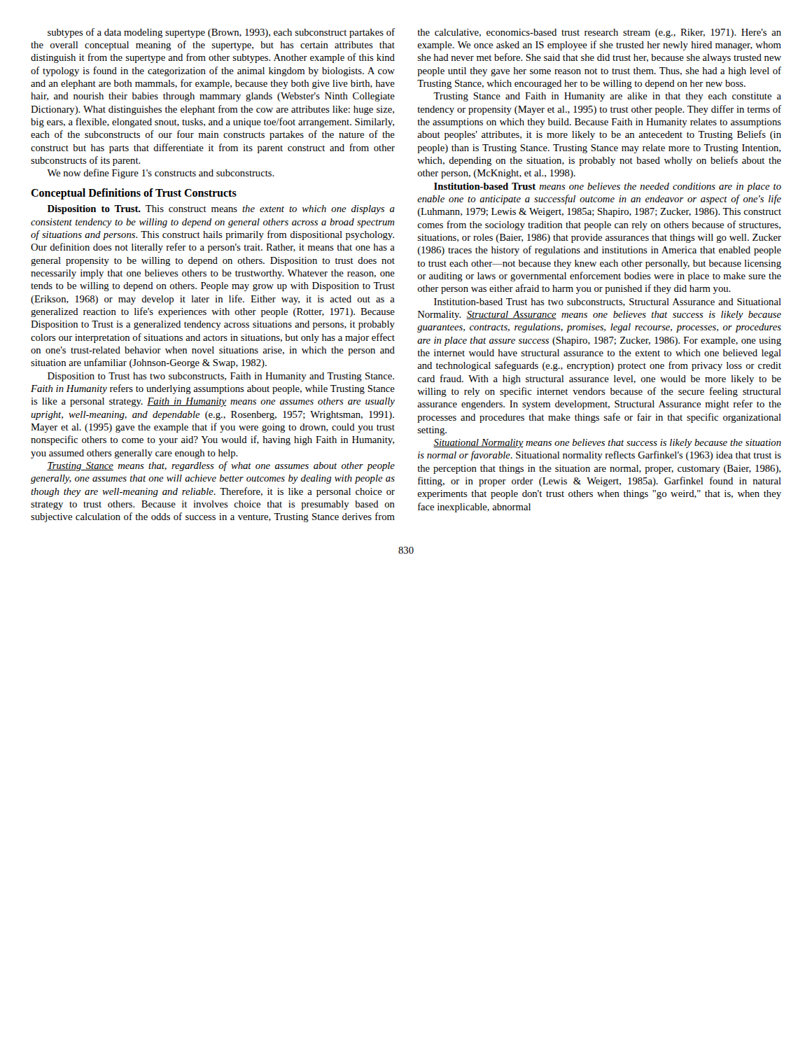subtypes of a data modeling supertype (Brown, 1993), each subconstruct partakes of the overall conceptual meaning of the supertype, but has certain attributes that distinguish it from the supertype and from other subtypes. Another example of this kind of typology is found in the categorization of the animal kingdom by biologists. A cow and an elephant are both mammals, for example, because they both give live birth, have hair, and nourish their babies through mammary glands (Webster's Ninth Collegiate Dictionary). What distinguishes the elephant from the cow are attributes like: huge size, big ears, a flexible, elongated snout, tusks, and a unique toe/foot arrangement. Similarly, each of the subconstructs of our four main constructs partakes of the nature of the construct but has parts that differentiate it from its parent construct and from other subconstructs of its parent.
We now define Figure 1's constructs and subconstructs.
Conceptual Definitions of Trust Constructs
Disposition to Trust. This construct means the extent to which one displays a consistent tendency to be willing to depend on general others across a broad spectrum of situations and persons. This construct hails primarily from dispositional psychology. Our definition does not literally refer to a person's trait. Rather, it means that one has a general propensity to be willing to depend on others. Disposition to trust does not necessarily imply that one believes others to be trustworthy. Whatever the reason, one tends to be willing to depend on others. People may grow up with Disposition to Trust (Erikson, 1968) or may develop it later in life. Either way, it is acted out as a generalized reaction to life's experiences with other people (Rotter, 1971). Because Disposition to Trust is a generalized tendency across situations and persons, it probably colors our interpretation of situations and actors in situations, but only has a major effect on one's trust-related behavior when novel situations arise, in which the person and situation are unfamiliar (Johnson-George & Swap, 1982).
Disposition to Trust has two subconstructs, Faith in Humanity and Trusting Stance. Faith in Humanity refers to underlying assumptions about people, while Trusting Stance is like a personal strategy. Faith in Humanity means one assumes others are usually upright, well-meaning, and dependable (e.g., Rosenberg, 1957; Wrightsman, 1991). Mayer et al. (1995) gave the example that if you were going to drown, could you trust nonspecific others to come to your aid? You would if, having high Faith in Humanity, you assumed others generally care enough to help.
Trusting Stance means that, regardless of what one assumes about other people generally, one assumes that one will achieve better outcomes by dealing with people as though they are well-meaning and reliable. Therefore, it is like a personal choice or strategy to trust others. Because it involves choice that is presumably based on subjective calculation of the odds of success in a venture, Trusting Stance derives from the calculative, economics-based trust research stream (e.g., Riker, 1971). Here's an example. We once asked an IS employee if she trusted her newly hired manager, whom she had never met before. She said that she did trust her, because she always trusted new people until they gave her some reason not to trust them. Thus, she had a high level of Trusting Stance, which encouraged her to be willing to depend on her new boss.
Trusting Stance and Faith in Humanity are alike in that they each constitute a tendency or propensity (Mayer et al., 1995) to trust other people. They differ in terms of the assumptions on which they build. Because Faith in Humanity relates to assumptions about peoples' attributes, it is more likely to be an antecedent to Trusting Beliefs (in people) than is Trusting Stance. Trusting Stance may relate more to Trusting Intention, which, depending on the situation, is probably not based wholly on beliefs about the other person, (McKnight, et al., 1998).
Institution-based Trust means one believes the needed conditions are in place to enable one to anticipate a successful outcome in an endeavor or aspect of one's life (Luhmann, 1979; Lewis & Weigert, 1985a; Shapiro, 1987; Zucker, 1986). This construct comes from the sociology tradition that people can rely on others because of structures, situations, or roles (Baier, 1986) that provide assurances that things will go well. Zucker (1986) traces the history of regulations and institutions in America that enabled people to trust each other—not because they knew each other personally, but because licensing or auditing or laws or governmental enforcement bodies were in place to make sure the other person was either afraid to harm you or punished if they did harm you.
Institution-based Trust has two subconstructs, Structural Assurance and Situational Normality. Structural Assurance means one believes that success is likely because guarantees, contracts, regulations, promises, legal recourse, processes, or procedures are in place that assure success (Shapiro, 1987; Zucker, 1986). For example, one using the internet would have structural assurance to the extent to which one believed legal and technological safeguards (e.g., encryption) protect one from privacy loss or credit card fraud. With a high structural assurance level, one would be more likely to be willing to rely on specific internet vendors because of the secure feeling structural assurance engenders. In system development, Structural Assurance might refer to the processes and procedures that make things safe or fair in that specific organizational setting.
Situational Normality means one believes that success is likely because the situation is normal or favorable. Situational normality reflects Garfinkel's (1963) idea that trust is the perception that things in the situation are normal, proper, customary (Baier, 1986), fitting, or in proper order (Lewis & Weigert, 1985a). Garfinkel found in natural experiments that people don't trust others when things "go weird," that is, when they face inexplicable, abnormal
830